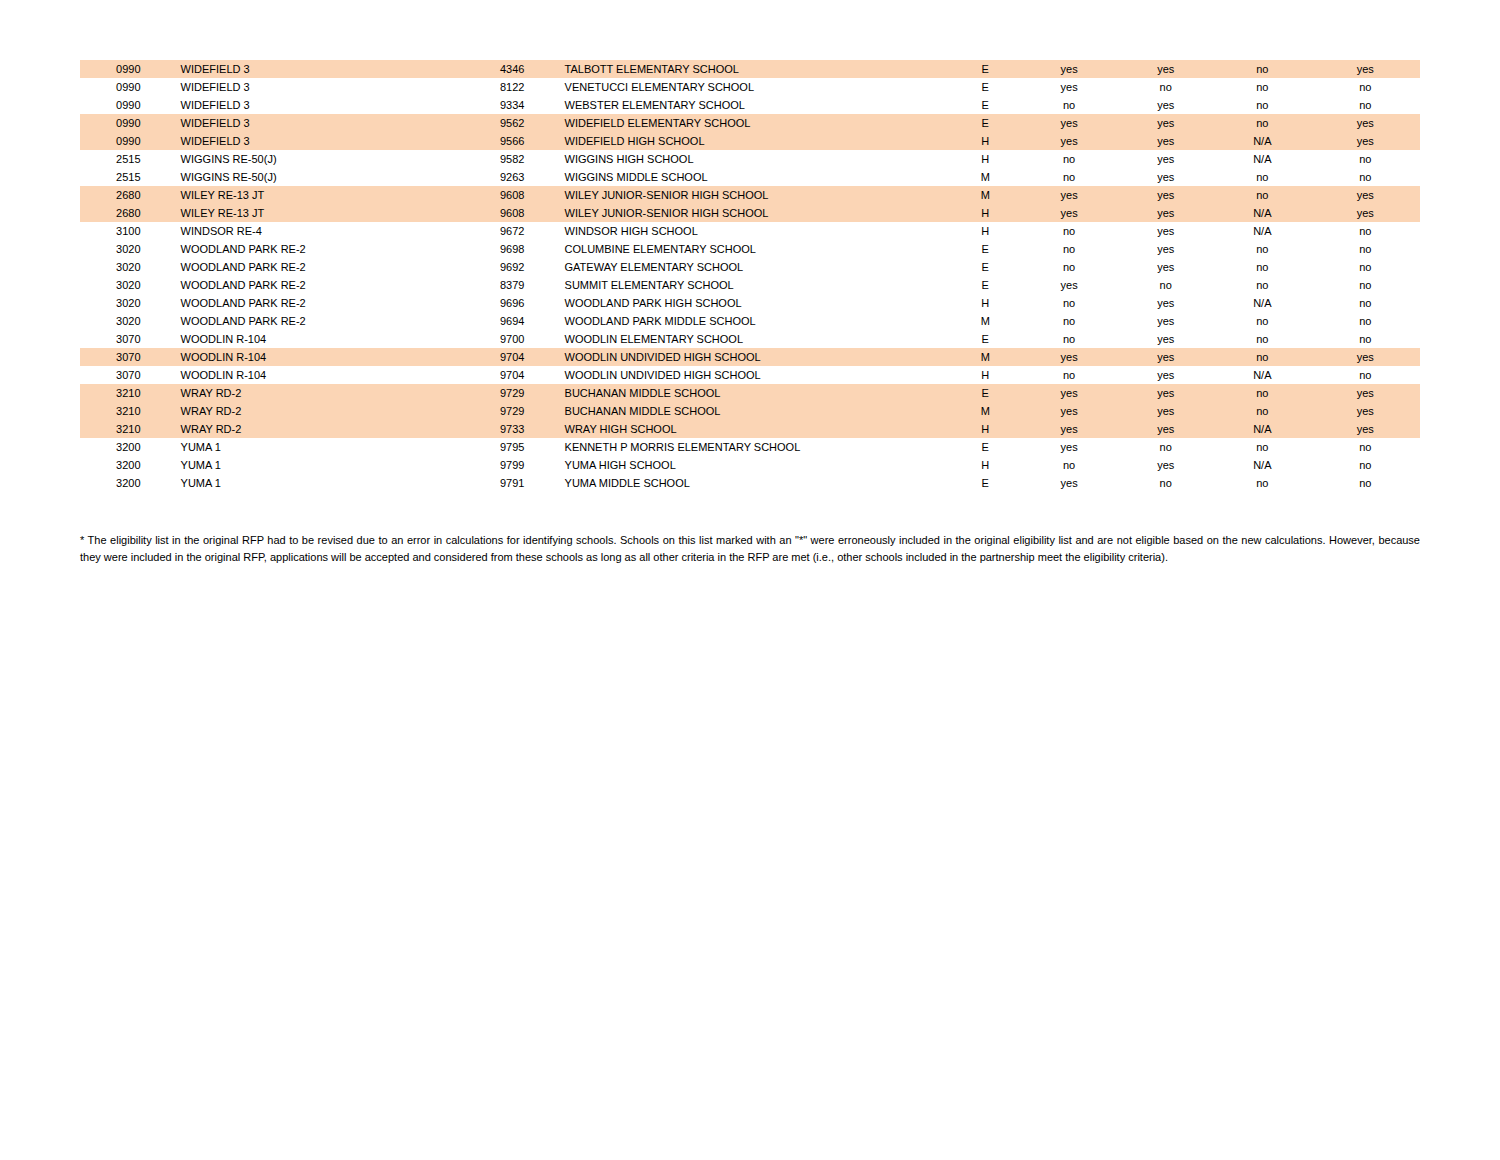| 0990 | WIDEFIELD 3 | 4346 | TALBOTT ELEMENTARY SCHOOL | E | yes | yes | no | yes |
| 0990 | WIDEFIELD 3 | 8122 | VENETUCCI ELEMENTARY SCHOOL | E | yes | no | no | no |
| 0990 | WIDEFIELD 3 | 9334 | WEBSTER ELEMENTARY SCHOOL | E | no | yes | no | no |
| 0990 | WIDEFIELD 3 | 9562 | WIDEFIELD ELEMENTARY SCHOOL | E | yes | yes | no | yes |
| 0990 | WIDEFIELD 3 | 9566 | WIDEFIELD HIGH SCHOOL | H | yes | yes | N/A | yes |
| 2515 | WIGGINS RE-50(J) | 9582 | WIGGINS HIGH SCHOOL | H | no | yes | N/A | no |
| 2515 | WIGGINS RE-50(J) | 9263 | WIGGINS MIDDLE SCHOOL | M | no | yes | no | no |
| 2680 | WILEY RE-13 JT | 9608 | WILEY JUNIOR-SENIOR HIGH SCHOOL | M | yes | yes | no | yes |
| 2680 | WILEY RE-13 JT | 9608 | WILEY JUNIOR-SENIOR HIGH SCHOOL | H | yes | yes | N/A | yes |
| 3100 | WINDSOR RE-4 | 9672 | WINDSOR HIGH SCHOOL | H | no | yes | N/A | no |
| 3020 | WOODLAND PARK RE-2 | 9698 | COLUMBINE ELEMENTARY SCHOOL | E | no | yes | no | no |
| 3020 | WOODLAND PARK RE-2 | 9692 | GATEWAY ELEMENTARY SCHOOL | E | no | yes | no | no |
| 3020 | WOODLAND PARK RE-2 | 8379 | SUMMIT ELEMENTARY SCHOOL | E | yes | no | no | no |
| 3020 | WOODLAND PARK RE-2 | 9696 | WOODLAND PARK HIGH SCHOOL | H | no | yes | N/A | no |
| 3020 | WOODLAND PARK RE-2 | 9694 | WOODLAND PARK MIDDLE SCHOOL | M | no | yes | no | no |
| 3070 | WOODLIN R-104 | 9700 | WOODLIN ELEMENTARY SCHOOL | E | no | yes | no | no |
| 3070 | WOODLIN R-104 | 9704 | WOODLIN UNDIVIDED HIGH SCHOOL | M | yes | yes | no | yes |
| 3070 | WOODLIN R-104 | 9704 | WOODLIN UNDIVIDED HIGH SCHOOL | H | no | yes | N/A | no |
| 3210 | WRAY RD-2 | 9729 | BUCHANAN MIDDLE SCHOOL | E | yes | yes | no | yes |
| 3210 | WRAY RD-2 | 9729 | BUCHANAN MIDDLE SCHOOL | M | yes | yes | no | yes |
| 3210 | WRAY RD-2 | 9733 | WRAY HIGH SCHOOL | H | yes | yes | N/A | yes |
| 3200 | YUMA 1 | 9795 | KENNETH P MORRIS ELEMENTARY SCHOOL | E | yes | no | no | no |
| 3200 | YUMA 1 | 9799 | YUMA HIGH SCHOOL | H | no | yes | N/A | no |
| 3200 | YUMA 1 | 9791 | YUMA MIDDLE SCHOOL | E | yes | no | no | no |
* The eligibility list in the original RFP had to be revised due to an error in calculations for identifying schools. Schools on this list marked with an "*" were erroneously included in the original eligibility list and are not eligible based on the new calculations. However, because they were included in the original RFP, applications will be accepted and considered from these schools as long as all other criteria in the RFP are met (i.e., other schools included in the partnership meet the eligibility criteria).